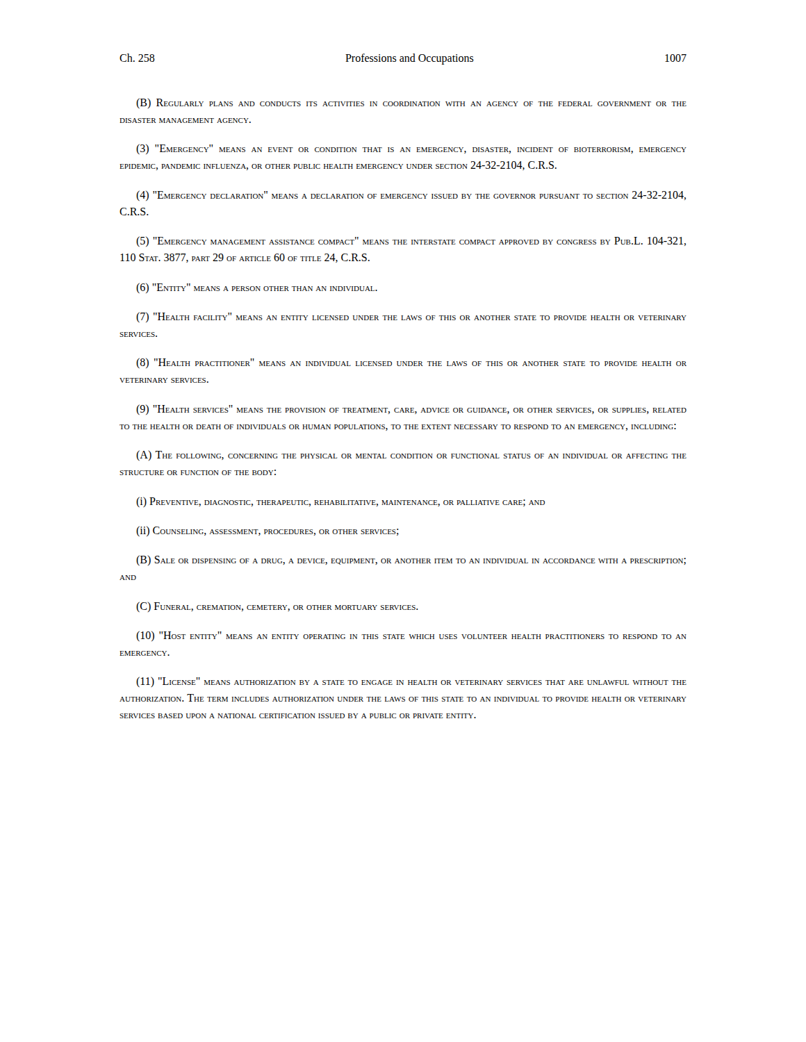Ch. 258 Professions and Occupations 1007
(B) Regularly plans and conducts its activities in coordination with an agency of the federal government or the disaster management agency.
(3) "Emergency" means an event or condition that is an emergency, disaster, incident of bioterrorism, emergency epidemic, pandemic influenza, or other public health emergency under section 24-32-2104, C.R.S.
(4) "Emergency declaration" means a declaration of emergency issued by the governor pursuant to section 24-32-2104, C.R.S.
(5) "Emergency management assistance compact" means the interstate compact approved by congress by Pub.L. 104-321, 110 Stat. 3877, part 29 of article 60 of title 24, C.R.S.
(6) "Entity" means a person other than an individual.
(7) "Health facility" means an entity licensed under the laws of this or another state to provide health or veterinary services.
(8) "Health practitioner" means an individual licensed under the laws of this or another state to provide health or veterinary services.
(9) "Health services" means the provision of treatment, care, advice or guidance, or other services, or supplies, related to the health or death of individuals or human populations, to the extent necessary to respond to an emergency, including:
(A) The following, concerning the physical or mental condition or functional status of an individual or affecting the structure or function of the body:
(i) Preventive, diagnostic, therapeutic, rehabilitative, maintenance, or palliative care; and
(ii) Counseling, assessment, procedures, or other services;
(B) Sale or dispensing of a drug, a device, equipment, or another item to an individual in accordance with a prescription; and
(C) Funeral, cremation, cemetery, or other mortuary services.
(10) "Host entity" means an entity operating in this state which uses volunteer health practitioners to respond to an emergency.
(11) "License" means authorization by a state to engage in health or veterinary services that are unlawful without the authorization. The term includes authorization under the laws of this state to an individual to provide health or veterinary services based upon a national certification issued by a public or private entity.